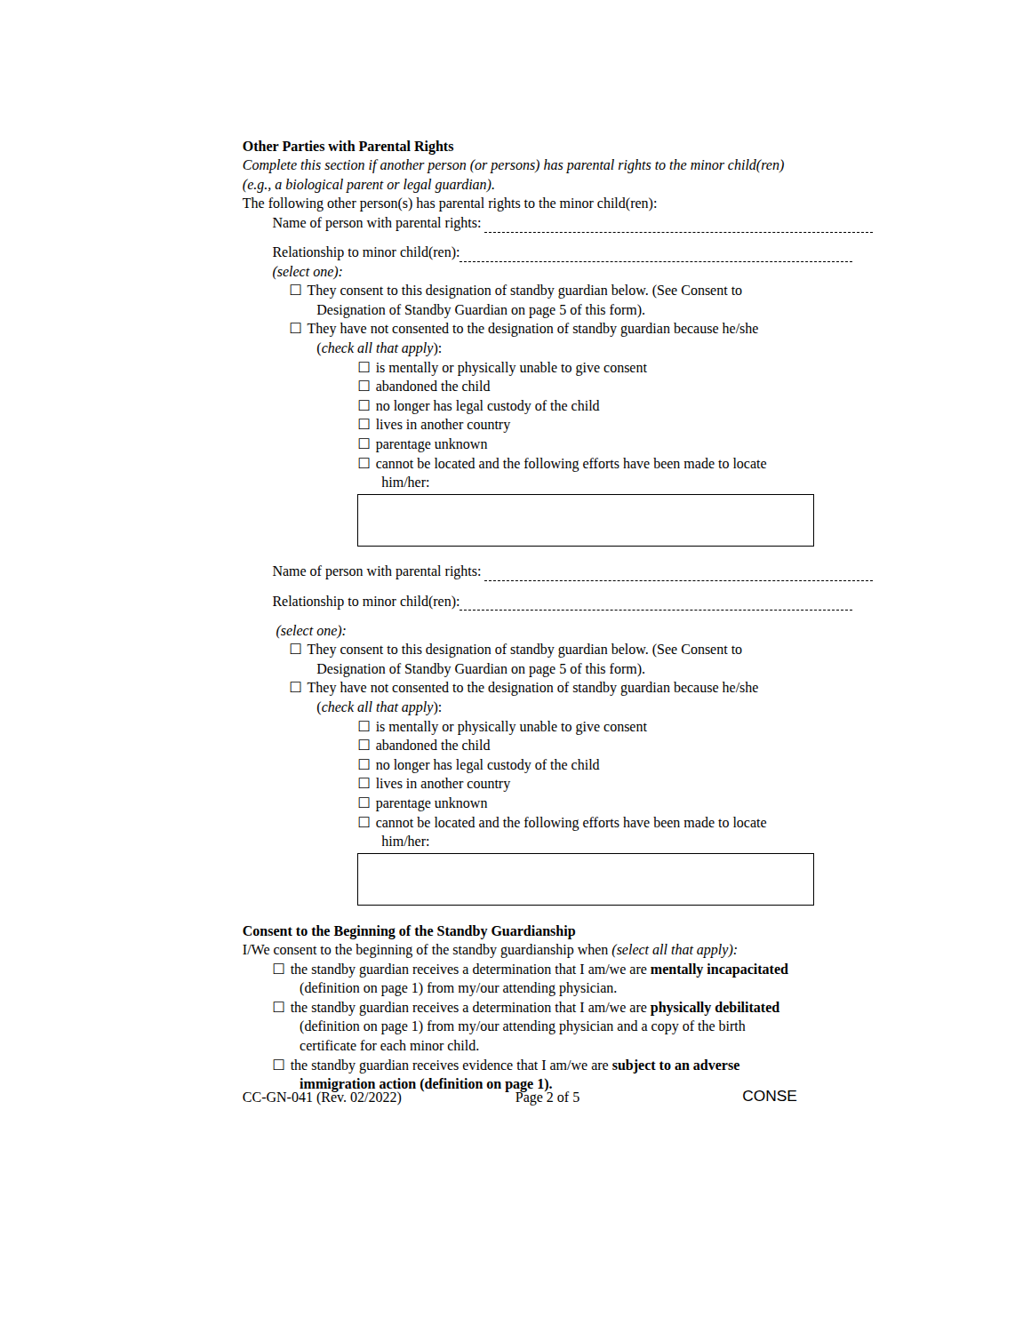Other Parties with Parental Rights
Complete this section if another person (or persons) has parental rights to the minor child(ren) (e.g., a biological parent or legal guardian).
The following other person(s) has parental rights to the minor child(ren):
Name of person with parental rights:
Relationship to minor child(ren):
(select one):
☐ They consent to this designation of standby guardian below. (See Consent to Designation of Standby Guardian on page 5 of this form).
☐ They have not consented to the designation of standby guardian because he/she (check all that apply):
☐ is mentally or physically unable to give consent
☐ abandoned the child
☐ no longer has legal custody of the child
☐ lives in another country
☐ parentage unknown
☐ cannot be located and the following efforts have been made to locate him/her:
Name of person with parental rights:
Relationship to minor child(ren):
(select one):
☐ They consent to this designation of standby guardian below. (See Consent to Designation of Standby Guardian on page 5 of this form).
☐ They have not consented to the designation of standby guardian because he/she (check all that apply):
☐ is mentally or physically unable to give consent
☐ abandoned the child
☐ no longer has legal custody of the child
☐ lives in another country
☐ parentage unknown
☐ cannot be located and the following efforts have been made to locate him/her:
Consent to the Beginning of the Standby Guardianship
I/We consent to the beginning of the standby guardianship when (select all that apply):
☐ the standby guardian receives a determination that I am/we are mentally incapacitated (definition on page 1) from my/our attending physician.
☐ the standby guardian receives a determination that I am/we are physically debilitated (definition on page 1) from my/our attending physician and a copy of the birth certificate for each minor child.
☐ the standby guardian receives evidence that I am/we are subject to an adverse immigration action (definition on page 1).
| CC-GN-041 (Rev. 02/2022) | Page 2 of 5 | CONSE |